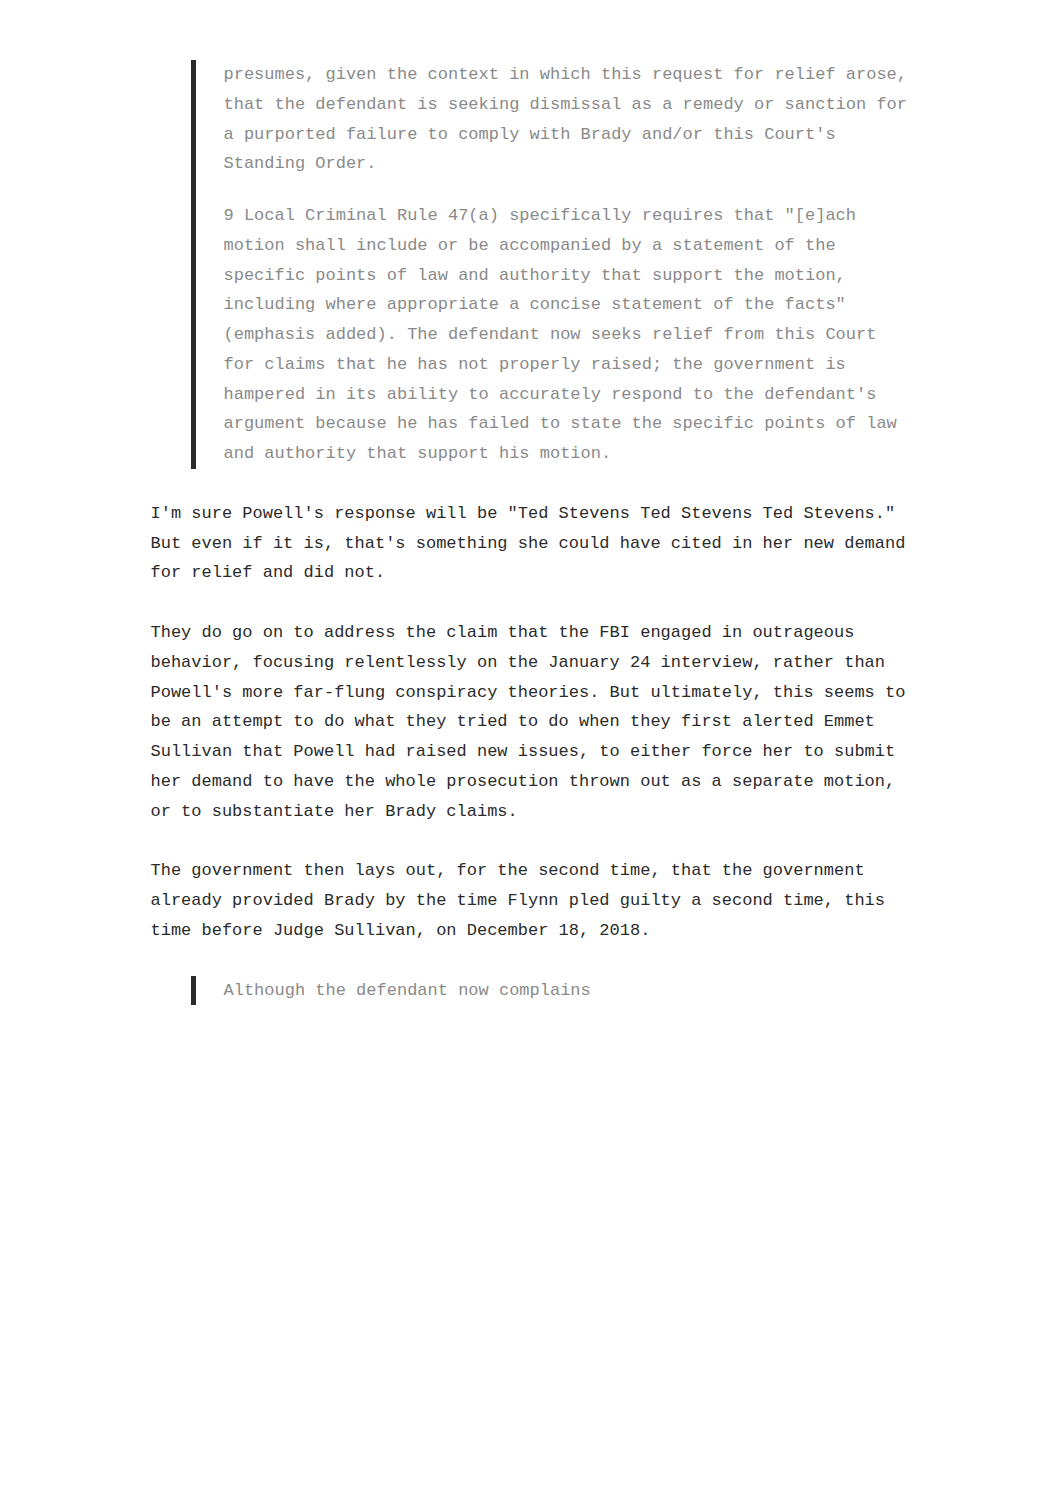presumes, given the context in which this request for relief arose, that the defendant is seeking dismissal as a remedy or sanction for a purported failure to comply with Brady and/or this Court's Standing Order.
9 Local Criminal Rule 47(a) specifically requires that "[e]ach motion shall include or be accompanied by a statement of the specific points of law and authority that support the motion, including where appropriate a concise statement of the facts" (emphasis added). The defendant now seeks relief from this Court for claims that he has not properly raised; the government is hampered in its ability to accurately respond to the defendant's argument because he has failed to state the specific points of law and authority that support his motion.
I'm sure Powell's response will be "Ted Stevens Ted Stevens Ted Stevens." But even if it is, that's something she could have cited in her new demand for relief and did not.
They do go on to address the claim that the FBI engaged in outrageous behavior, focusing relentlessly on the January 24 interview, rather than Powell's more far-flung conspiracy theories. But ultimately, this seems to be an attempt to do what they tried to do when they first alerted Emmet Sullivan that Powell had raised new issues, to either force her to submit her demand to have the whole prosecution thrown out as a separate motion, or to substantiate her Brady claims.
The government then lays out, for the second time, that the government already provided Brady by the time Flynn pled guilty a second time, this time before Judge Sullivan, on December 18, 2018.
Although the defendant now complains